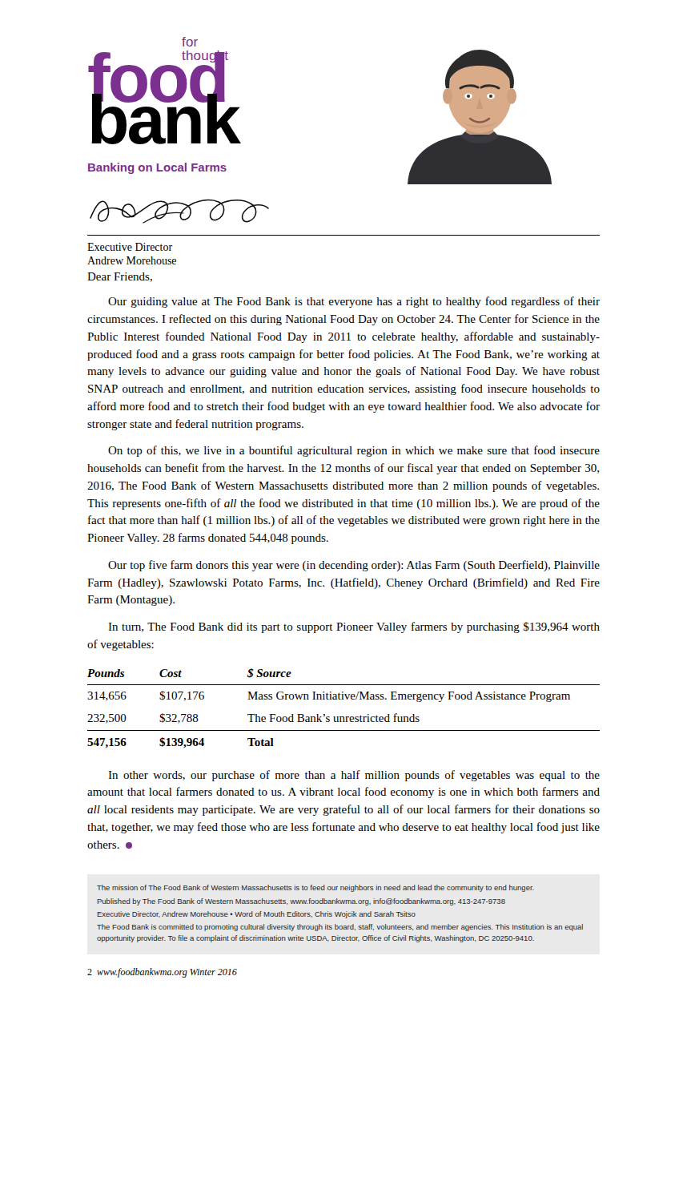for thought food bank
Banking on Local Farms
Executive Director
Andrew Morehouse
Dear Friends,
Our guiding value at The Food Bank is that everyone has a right to healthy food regardless of their circumstances. I reflected on this during National Food Day on October 24. The Center for Science in the Public Interest founded National Food Day in 2011 to celebrate healthy, affordable and sustainably-produced food and a grass roots campaign for better food policies. At The Food Bank, we’re working at many levels to advance our guiding value and honor the goals of National Food Day. We have robust SNAP outreach and enrollment, and nutrition education services, assisting food insecure households to afford more food and to stretch their food budget with an eye toward healthier food. We also advocate for stronger state and federal nutrition programs.
On top of this, we live in a bountiful agricultural region in which we make sure that food insecure households can benefit from the harvest. In the 12 months of our fiscal year that ended on September 30, 2016, The Food Bank of Western Massachusetts distributed more than 2 million pounds of vegetables. This represents one-fifth of all the food we distributed in that time (10 million lbs.). We are proud of the fact that more than half (1 million lbs.) of all of the vegetables we distributed were grown right here in the Pioneer Valley. 28 farms donated 544,048 pounds.
Our top five farm donors this year were (in decending order): Atlas Farm (South Deerfield), Plainville Farm (Hadley), Szawlowski Potato Farms, Inc. (Hatfield), Cheney Orchard (Brimfield) and Red Fire Farm (Montague).
In turn, The Food Bank did its part to support Pioneer Valley farmers by purchasing $139,964 worth of vegetables:
| Pounds | Cost | $ Source |
| --- | --- | --- |
| 314,656 | $107,176 | Mass Grown Initiative/Mass. Emergency Food Assistance Program |
| 232,500 | $32,788 | The Food Bank’s unrestricted funds |
| 547,156 | $139,964 | Total |
In other words, our purchase of more than a half million pounds of vegetables was equal to the amount that local farmers donated to us. A vibrant local food economy is one in which both farmers and all local residents may participate. We are very grateful to all of our local farmers for their donations so that, together, we may feed those who are less fortunate and who deserve to eat healthy local food just like others.
The mission of The Food Bank of Western Massachusetts is to feed our neighbors in need and lead the community to end hunger.
Published by The Food Bank of Western Massachusetts, www.foodbankwma.org, info@foodbankwma.org, 413-247-9738
Executive Director, Andrew Morehouse • Word of Mouth Editors, Chris Wojcik and Sarah Tsitso
The Food Bank is committed to promoting cultural diversity through its board, staff, volunteers, and member agencies. This Institution is an equal opportunity provider. To file a complaint of discrimination write USDA, Director, Office of Civil Rights, Washington, DC 20250-9410.
2 www.foodbankwma.org Winter 2016